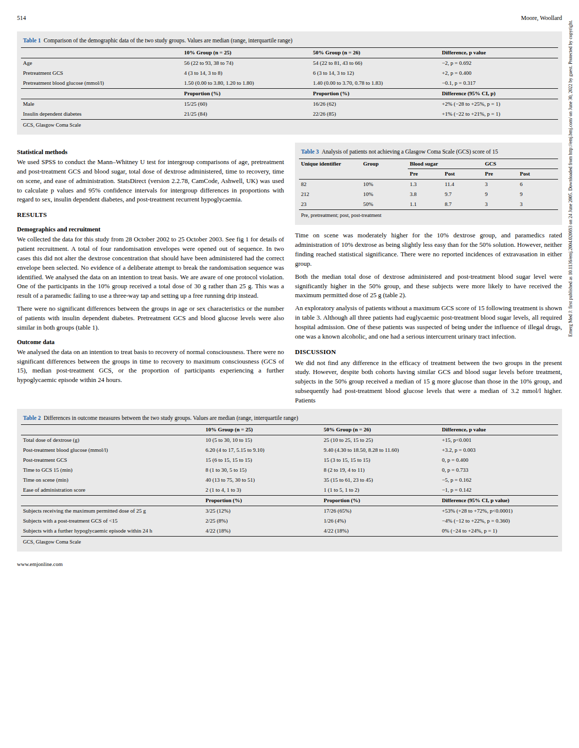Emerg Med J: first published as 10.1136/emj.2004.020693 on 24 June 2005. Downloaded from http://emj.bmj.com/ on June 30, 2022 by guest. Protected by copyright.
514 Moore, Woollard
Table 1 Comparison of the demographic data of the two study groups. Values are median (range, interquartile range)
| | 10% Group (n = 25) | 50% Group (n = 26) | Difference, p value |
| --- | --- | --- | --- |
| Age | 56 (22 to 93, 38 to 74) | 54 (22 to 81, 43 to 66) | −2, p = 0.692 |
| Pretreatment GCS | 4 (3 to 14, 3 to 8) | 6 (3 to 14, 3 to 12) | +2, p = 0.400 |
| Pretreatment blood glucose (mmol/l) | 1.50 (0.00 to 3.80, 1.20 to 1.80) | 1.40 (0.00 to 3.70, 0.78 to 1.83) | −0.1, p = 0.317 |
| | Proportion (%) | Proportion (%) | Difference (95% CI, p) |
| Male | 15/25 (60) | 16/26 (62) | +2% (−28 to +25%, p = 1) |
| Insulin dependent diabetes | 21/25 (84) | 22/26 (85) | +1% (−22 to +21%, p = 1) |
| GCS, Glasgow Coma Scale |
Statistical methods
We used SPSS to conduct the Mann–Whitney U test for intergroup comparisons of age, pretreatment and post-treatment GCS and blood sugar, total dose of dextrose administered, time to recovery, time on scene, and ease of administration. StatsDirect (version 2.2.78, CamCode, Ashwell, UK) was used to calculate p values and 95% confidence intervals for intergroup differences in proportions with regard to sex, insulin dependent diabetes, and post-treatment recurrent hypoglycaemia.
Results
Demographics and recruitment
We collected the data for this study from 28 October 2002 to 25 October 2003. See fig 1 for details of patient recruitment. A total of four randomisation envelopes were opened out of sequence. In two cases this did not alter the dextrose concentration that should have been administered had the correct envelope been selected. No evidence of a deliberate attempt to break the randomisation sequence was identified. We analysed the data on an intention to treat basis. We are aware of one protocol violation. One of the participants in the 10% group received a total dose of 30 g rather than 25 g. This was a result of a paramedic failing to use a three-way tap and setting up a free running drip instead.
There were no significant differences between the groups in age or sex characteristics or the number of patients with insulin dependent diabetes. Pretreatment GCS and blood glucose levels were also similar in both groups (table 1).
Outcome data
We analysed the data on an intention to treat basis to recovery of normal consciousness. There were no significant differences between the groups in time to recovery to maximum consciousness (GCS of 15), median post-treatment GCS, or the proportion of participants experiencing a further hypoglycaemic episode within 24 hours.
Table 3 Analysis of patients not achieving a Glasgow Coma Scale (GCS) score of 15
| Unique identifier | Group | Blood sugar | GCS |
| --- | --- | --- | --- |
| Pre | Post | Pre | Post |
| 82 | 10% | 1.3 | 11.4 | 3 | 6 |
| 212 | 10% | 3.8 | 9.7 | 9 | 9 |
| 23 | 50% | 1.1 | 8.7 | 3 | 3 |
| Pre, pretreatment; post, post-treatment |
Time on scene was moderately higher for the 10% dextrose group, and paramedics rated administration of 10% dextrose as being slightly less easy than for the 50% solution. However, neither finding reached statistical significance. There were no reported incidences of extravasation in either group.
Both the median total dose of dextrose administered and post-treatment blood sugar level were significantly higher in the 50% group, and these subjects were more likely to have received the maximum permitted dose of 25 g (table 2).
An exploratory analysis of patients without a maximum GCS score of 15 following treatment is shown in table 3. Although all three patients had euglycaemic post-treatment blood sugar levels, all required hospital admission. One of these patients was suspected of being under the influence of illegal drugs, one was a known alcoholic, and one had a serious intercurrent urinary tract infection.
Discussion
We did not find any difference in the efficacy of treatment between the two groups in the present study. However, despite both cohorts having similar GCS and blood sugar levels before treatment, subjects in the 50% group received a median of 15 g more glucose than those in the 10% group, and subsequently had post-treatment blood glucose levels that were a median of 3.2 mmol/l higher. Patients
Table 2 Differences in outcome measures between the two study groups. Values are median (range, interquartile range)
| | 10% Group (n = 25) | 50% Group (n = 26) | Difference, p value |
| --- | --- | --- | --- |
| Total dose of dextrose (g) | 10 (5 to 30, 10 to 15) | 25 (10 to 25, 15 to 25) | +15, p<0.001 |
| Post-treatment blood glucose (mmol/l) | 6.20 (4 to 17, 5.15 to 9.10) | 9.40 (4.30 to 18.50, 8.28 to 11.60) | +3.2, p = 0.003 |
| Post-treatment GCS | 15 (6 to 15, 15 to 15) | 15 (3 to 15, 15 to 15) | 0, p = 0.400 |
| Time to GCS 15 (min) | 8 (1 to 30, 5 to 15) | 8 (2 to 19, 4 to 11) | 0, p = 0.733 |
| Time on scene (min) | 40 (13 to 75, 30 to 51) | 35 (15 to 61, 23 to 45) | −5, p = 0.162 |
| Ease of administration score | 2 (1 to 4, 1 to 3) | 1 (1 to 5, 1 to 2) | −1, p = 0.142 |
| | Proportion (%) | Proportion (%) | Difference (95% CI, p value) |
| Subjects receiving the maximum permitted dose of 25 g | 3/25 (12%) | 17/26 (65%) | +53% (+28 to +72%, p<0.0001) |
| Subjects with a post-treatment GCS of <15 | 2/25 (8%) | 1/26 (4%) | −4% (−12 to +22%, p = 0.360) |
| Subjects with a further hypoglycaemic episode within 24 h | 4/22 (18%) | 4/22 (18%) | 0% (−24 to +24%, p = 1) |
| GCS, Glasgow Coma Scale |
www.emjonline.com